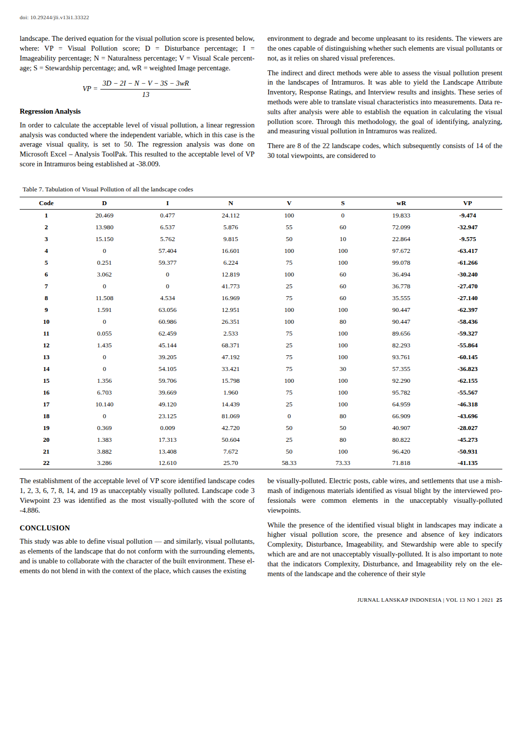doi: 10.29244/jli.v13i1.33322
landscape. The derived equation for the visual pollution score is presented below, where: VP = Visual Pollution score; D = Disturbance percentage; I = Imageability percentage; N = Naturalness percentage; V = Visual Scale percentage; S = Stewardship percentage; and, wR = weighted Image percentage.
VP = 3D − 2I − N − V − 3S − 3wR 13
Regression Analysis
In order to calculate the acceptable level of visual pollution, a linear regression analysis was conducted where the independent variable, which in this case is the average visual quality, is set to 50. The regression analysis was done on Microsoft Excel – Analysis ToolPak. This resulted to the acceptable level of VP score in Intramuros being established at -38.009.
environment to degrade and become unpleasant to its residents. The viewers are the ones capable of distinguishing whether such elements are visual pollutants or not, as it relies on shared visual preferences.
The indirect and direct methods were able to assess the visual pollution present in the landscapes of Intramuros. It was able to yield the Landscape Attribute Inventory, Response Ratings, and Interview results and insights. These series of methods were able to translate visual characteristics into measurements. Data results after analysis were able to establish the equation in calculating the visual pollution score. Through this methodology, the goal of identifying, analyzing, and measuring visual pollution in Intramuros was realized.
There are 8 of the 22 landscape codes, which subsequently consists of 14 of the 30 total viewpoints, are considered to
Table 7. Tabulation of Visual Pollution of all the landscape codes
| Code | D | I | N | V | S | wR | VP |
| --- | --- | --- | --- | --- | --- | --- | --- |
| 1 | 20.469 | 0.477 | 24.112 | 100 | 0 | 19.833 | -9.474 |
| 2 | 13.980 | 6.537 | 5.876 | 55 | 60 | 72.099 | -32.947 |
| 3 | 15.150 | 5.762 | 9.815 | 50 | 10 | 22.864 | -9.575 |
| 4 | 0 | 57.404 | 16.601 | 100 | 100 | 97.672 | -63.417 |
| 5 | 0.251 | 59.377 | 6.224 | 75 | 100 | 99.078 | -61.266 |
| 6 | 3.062 | 0 | 12.819 | 100 | 60 | 36.494 | -30.240 |
| 7 | 0 | 0 | 41.773 | 25 | 60 | 36.778 | -27.470 |
| 8 | 11.508 | 4.534 | 16.969 | 75 | 60 | 35.555 | -27.140 |
| 9 | 1.591 | 63.056 | 12.951 | 100 | 100 | 90.447 | -62.397 |
| 10 | 0 | 60.986 | 26.351 | 100 | 80 | 90.447 | -58.436 |
| 11 | 0.055 | 62.459 | 2.533 | 75 | 100 | 89.656 | -59.327 |
| 12 | 1.435 | 45.144 | 68.371 | 25 | 100 | 82.293 | -55.864 |
| 13 | 0 | 39.205 | 47.192 | 75 | 100 | 93.761 | -60.145 |
| 14 | 0 | 54.105 | 33.421 | 75 | 30 | 57.355 | -36.823 |
| 15 | 1.356 | 59.706 | 15.798 | 100 | 100 | 92.290 | -62.155 |
| 16 | 6.703 | 39.669 | 1.960 | 75 | 100 | 95.782 | -55.567 |
| 17 | 10.140 | 49.120 | 14.439 | 25 | 100 | 64.959 | -46.318 |
| 18 | 0 | 23.125 | 81.069 | 0 | 80 | 66.909 | -43.696 |
| 19 | 0.369 | 0.009 | 42.720 | 50 | 50 | 40.907 | -28.027 |
| 20 | 1.383 | 17.313 | 50.604 | 25 | 80 | 80.822 | -45.273 |
| 21 | 3.882 | 13.408 | 7.672 | 50 | 100 | 96.420 | -50.931 |
| 22 | 3.286 | 12.610 | 25.70 | 58.33 | 73.33 | 71.818 | -41.135 |
The establishment of the acceptable level of VP score identified landscape codes 1, 2, 3, 6, 7, 8, 14, and 19 as unacceptably visually polluted. Landscape code 3 Viewpoint 23 was identified as the most visually-polluted with the score of -4.886.
Conclusion
This study was able to define visual pollution — and similarly, visual pollutants, as elements of the landscape that do not conform with the surrounding elements, and is unable to collaborate with the character of the built environment. These elements do not blend in with the context of the place, which causes the existing
be visually-polluted. Electric posts, cable wires, and settlements that use a mishmash of indigenous materials identified as visual blight by the interviewed professionals were common elements in the unacceptably visually-polluted viewpoints.
While the presence of the identified visual blight in landscapes may indicate a higher visual pollution score, the presence and absence of key indicators Complexity, Disturbance, Imageability, and Stewardship were able to specify which are and are not unacceptably visually-polluted. It is also important to note that the indicators Complexity, Disturbance, and Imageability rely on the elements of the landscape and the coherence of their style
JURNAL LANSKAP INDONESIA | VOL 13 NO 1 202125